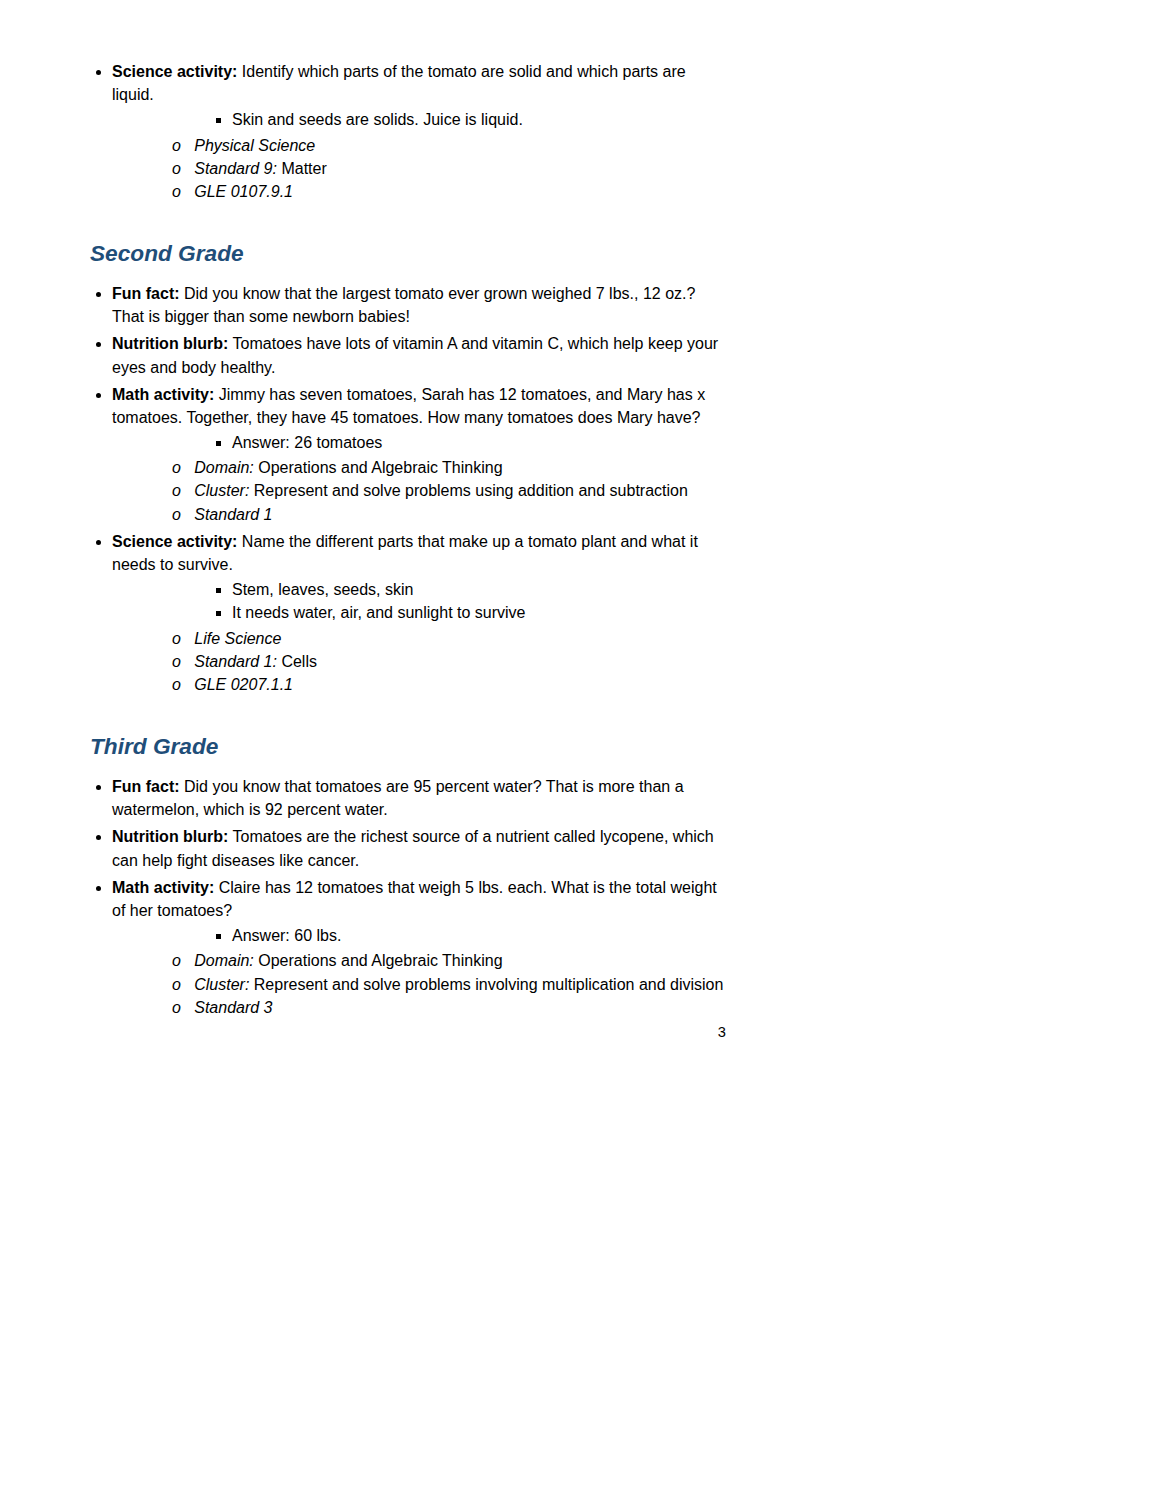Science activity: Identify which parts of the tomato are solid and which parts are liquid.
Skin and seeds are solids. Juice is liquid.
Physical Science
Standard 9: Matter
GLE 0107.9.1
Second Grade
Fun fact: Did you know that the largest tomato ever grown weighed 7 lbs., 12 oz.? That is bigger than some newborn babies!
Nutrition blurb: Tomatoes have lots of vitamin A and vitamin C, which help keep your eyes and body healthy.
Math activity: Jimmy has seven tomatoes, Sarah has 12 tomatoes, and Mary has x tomatoes. Together, they have 45 tomatoes. How many tomatoes does Mary have?
Answer: 26 tomatoes
Domain: Operations and Algebraic Thinking
Cluster: Represent and solve problems using addition and subtraction
Standard 1
Science activity: Name the different parts that make up a tomato plant and what it needs to survive.
Stem, leaves, seeds, skin
It needs water, air, and sunlight to survive
Life Science
Standard 1: Cells
GLE 0207.1.1
Third Grade
Fun fact: Did you know that tomatoes are 95 percent water? That is more than a watermelon, which is 92 percent water.
Nutrition blurb: Tomatoes are the richest source of a nutrient called lycopene, which can help fight diseases like cancer.
Math activity: Claire has 12 tomatoes that weigh 5 lbs. each. What is the total weight of her tomatoes?
Answer: 60 lbs.
Domain: Operations and Algebraic Thinking
Cluster: Represent and solve problems involving multiplication and division
Standard 3
3